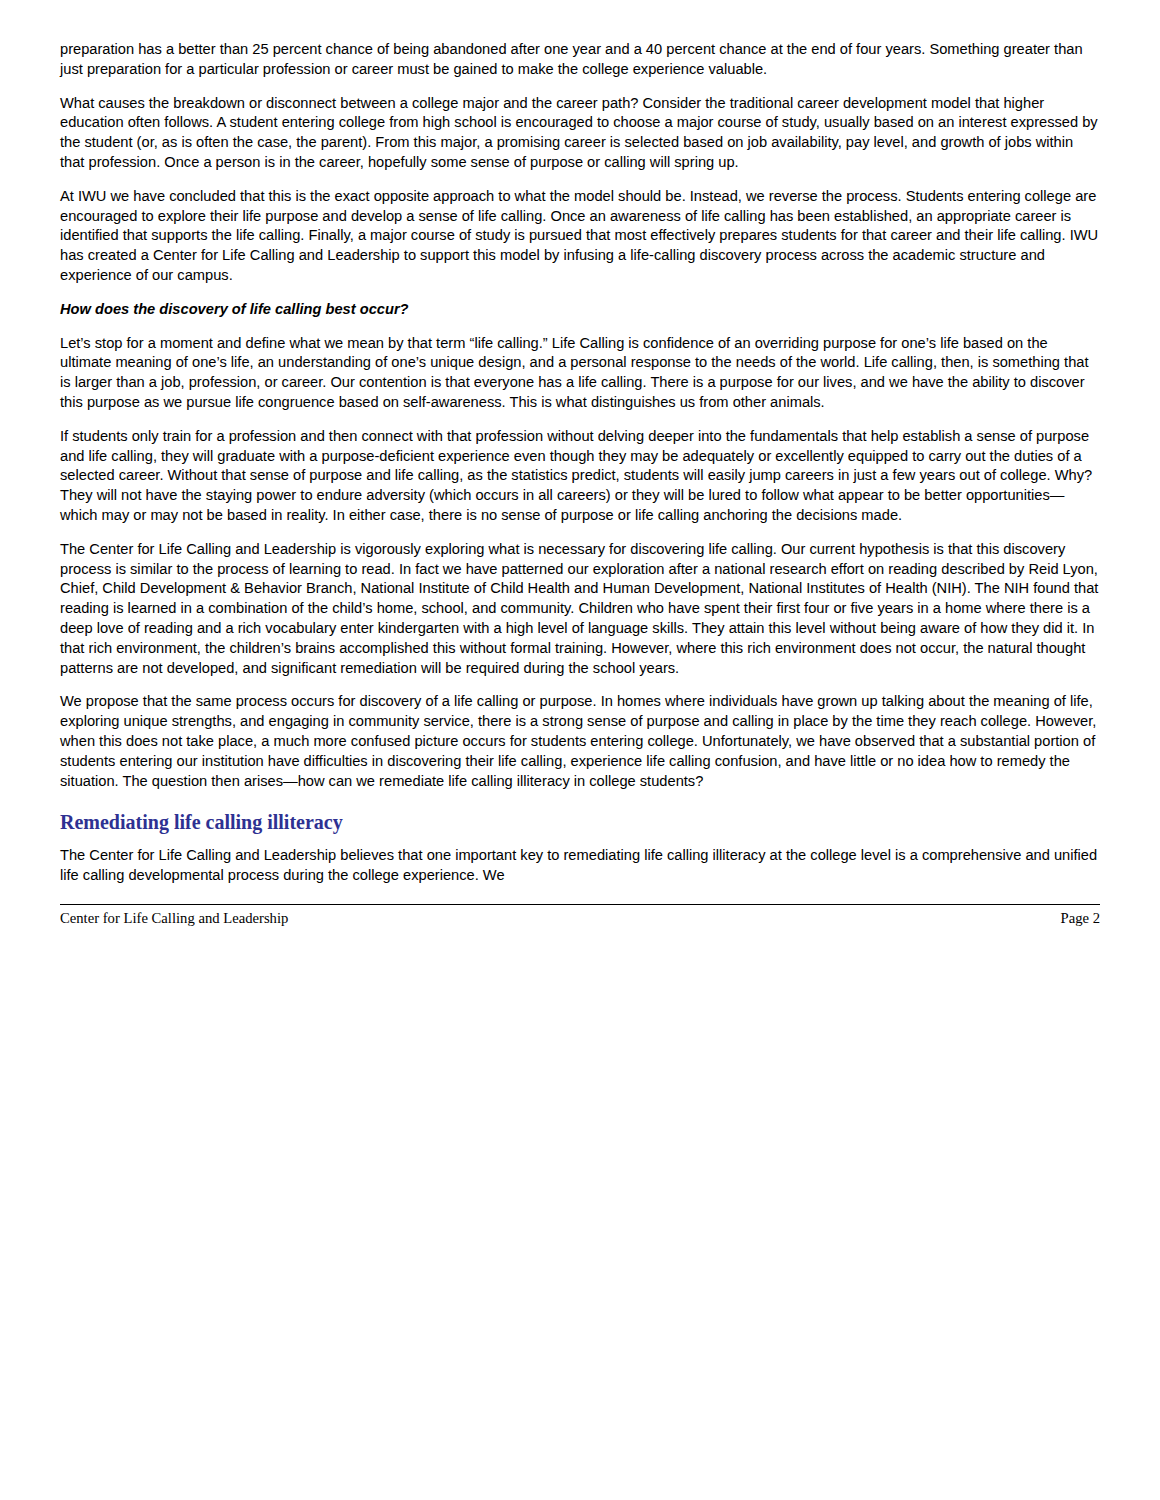preparation has a better than 25 percent chance of being abandoned after one year and a 40 percent chance at the end of four years. Something greater than just preparation for a particular profession or career must be gained to make the college experience valuable.
What causes the breakdown or disconnect between a college major and the career path? Consider the traditional career development model that higher education often follows. A student entering college from high school is encouraged to choose a major course of study, usually based on an interest expressed by the student (or, as is often the case, the parent). From this major, a promising career is selected based on job availability, pay level, and growth of jobs within that profession. Once a person is in the career, hopefully some sense of purpose or calling will spring up.
At IWU we have concluded that this is the exact opposite approach to what the model should be. Instead, we reverse the process. Students entering college are encouraged to explore their life purpose and develop a sense of life calling. Once an awareness of life calling has been established, an appropriate career is identified that supports the life calling. Finally, a major course of study is pursued that most effectively prepares students for that career and their life calling. IWU has created a Center for Life Calling and Leadership to support this model by infusing a life-calling discovery process across the academic structure and experience of our campus.
How does the discovery of life calling best occur?
Let’s stop for a moment and define what we mean by that term “life calling.” Life Calling is confidence of an overriding purpose for one’s life based on the ultimate meaning of one’s life, an understanding of one’s unique design, and a personal response to the needs of the world. Life calling, then, is something that is larger than a job, profession, or career. Our contention is that everyone has a life calling. There is a purpose for our lives, and we have the ability to discover this purpose as we pursue life congruence based on self-awareness. This is what distinguishes us from other animals.
If students only train for a profession and then connect with that profession without delving deeper into the fundamentals that help establish a sense of purpose and life calling, they will graduate with a purpose-deficient experience even though they may be adequately or excellently equipped to carry out the duties of a selected career. Without that sense of purpose and life calling, as the statistics predict, students will easily jump careers in just a few years out of college. Why? They will not have the staying power to endure adversity (which occurs in all careers) or they will be lured to follow what appear to be better opportunities—which may or may not be based in reality. In either case, there is no sense of purpose or life calling anchoring the decisions made.
The Center for Life Calling and Leadership is vigorously exploring what is necessary for discovering life calling. Our current hypothesis is that this discovery process is similar to the process of learning to read. In fact we have patterned our exploration after a national research effort on reading described by Reid Lyon, Chief, Child Development & Behavior Branch, National Institute of Child Health and Human Development, National Institutes of Health (NIH). The NIH found that reading is learned in a combination of the child’s home, school, and community. Children who have spent their first four or five years in a home where there is a deep love of reading and a rich vocabulary enter kindergarten with a high level of language skills. They attain this level without being aware of how they did it. In that rich environment, the children’s brains accomplished this without formal training. However, where this rich environment does not occur, the natural thought patterns are not developed, and significant remediation will be required during the school years.
We propose that the same process occurs for discovery of a life calling or purpose. In homes where individuals have grown up talking about the meaning of life, exploring unique strengths, and engaging in community service, there is a strong sense of purpose and calling in place by the time they reach college. However, when this does not take place, a much more confused picture occurs for students entering college. Unfortunately, we have observed that a substantial portion of students entering our institution have difficulties in discovering their life calling, experience life calling confusion, and have little or no idea how to remedy the situation. The question then arises—how can we remediate life calling illiteracy in college students?
Remediating life calling illiteracy
The Center for Life Calling and Leadership believes that one important key to remediating life calling illiteracy at the college level is a comprehensive and unified life calling developmental process during the college experience. We
Center for Life Calling and Leadership Page 2